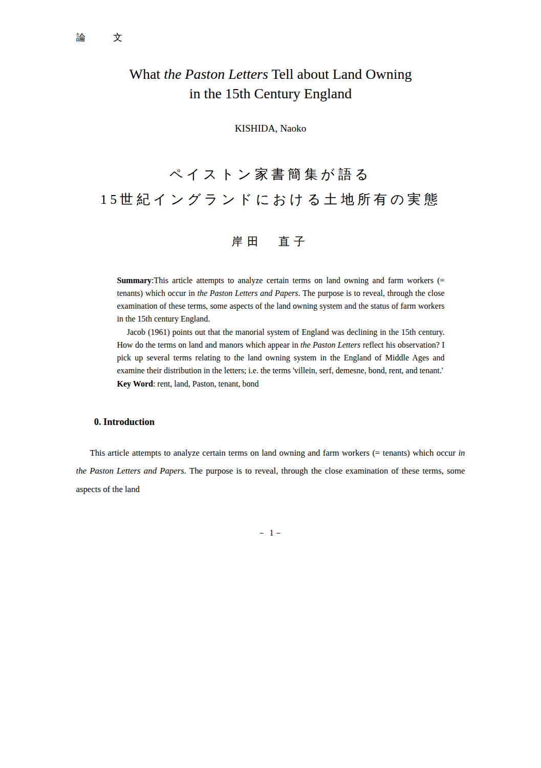論　　文
What the Paston Letters Tell about Land Owning
in the 15th Century England
KISHIDA, Naoko
ペイストン家書簡集が語る
15世紀イングランドにおける土地所有の実態
岸田　直子
Summary:This article attempts to analyze certain terms on land owning and farm workers (= tenants) which occur in the Paston Letters and Papers. The purpose is to reveal, through the close examination of these terms, some aspects of the land owning system and the status of farm workers in the 15th century England.
Jacob (1961) points out that the manorial system of England was declining in the 15th century. How do the terms on land and manors which appear in the Paston Letters reflect his observation? I pick up several terms relating to the land owning system in the England of Middle Ages and examine their distribution in the letters; i.e. the terms 'villein, serf, demesne, bond, rent, and tenant.'
Key Word: rent, land, Paston, tenant, bond
0. Introduction
This article attempts to analyze certain terms on land owning and farm workers (= tenants) which occur in the Paston Letters and Papers. The purpose is to reveal, through the close examination of these terms, some aspects of the land
－ 1－